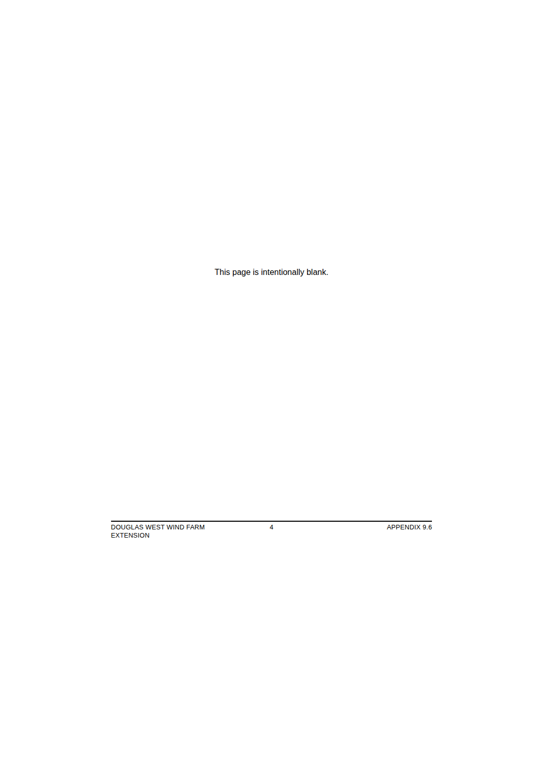This page is intentionally blank.
Douglas West Wind Farm
Extension
4
Appendix 9.6